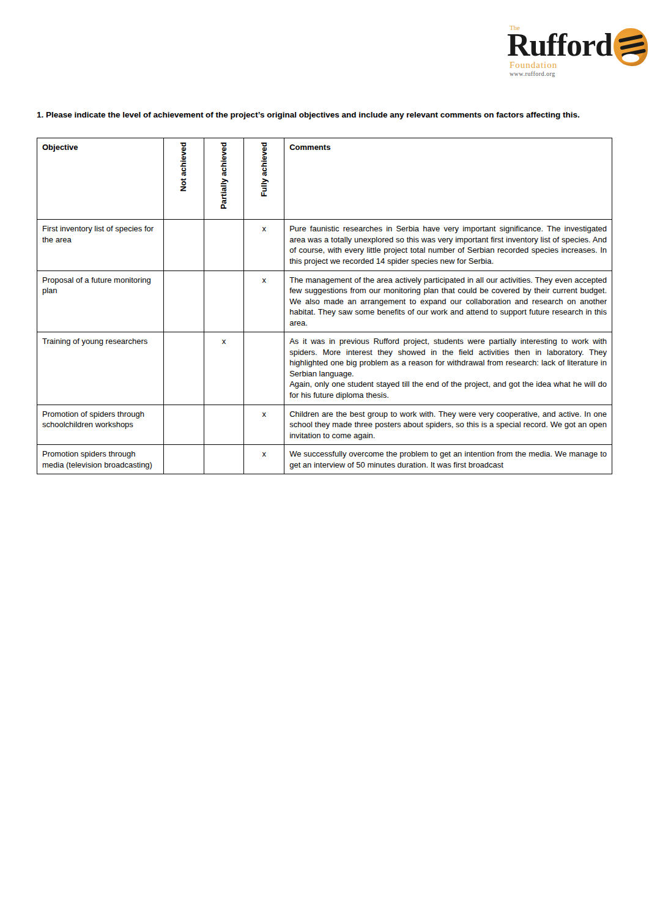The
Rufford
Foundation
www.rufford.org
1. Please indicate the level of achievement of the project’s original objectives and include any relevant comments on factors affecting this.
| Objective | Not achieved | Partially achieved | Fully achieved | Comments |
| --- | --- | --- | --- | --- |
| First inventory list of species for the area | | | x | Pure faunistic researches in Serbia have very important significance. The investigated area was a totally unexplored so this was very important first inventory list of species. And of course, with every little project total number of Serbian recorded species increases. In this project we recorded 14 spider species new for Serbia. |
| Proposal of a future monitoring plan | | | x | The management of the area actively participated in all our activities. They even accepted few suggestions from our monitoring plan that could be covered by their current budget. We also made an arrangement to expand our collaboration and research on another habitat. They saw some benefits of our work and attend to support future research in this area. |
| Training of young researchers | | x | | As it was in previous Rufford project, students were partially interesting to work with spiders. More interest they showed in the field activities then in laboratory. They highlighted one big problem as a reason for withdrawal from research: lack of literature in Serbian language. Again, only one student stayed till the end of the project, and got the idea what he will do for his future diploma thesis. |
| Promotion of spiders through schoolchildren workshops | | | x | Children are the best group to work with. They were very cooperative, and active. In one school they made three posters about spiders, so this is a special record. We got an open invitation to come again. |
| Promotion spiders through media (television broadcasting) | | | x | We successfully overcome the problem to get an intention from the media. We manage to get an interview of 50 minutes duration. It was first broadcast |